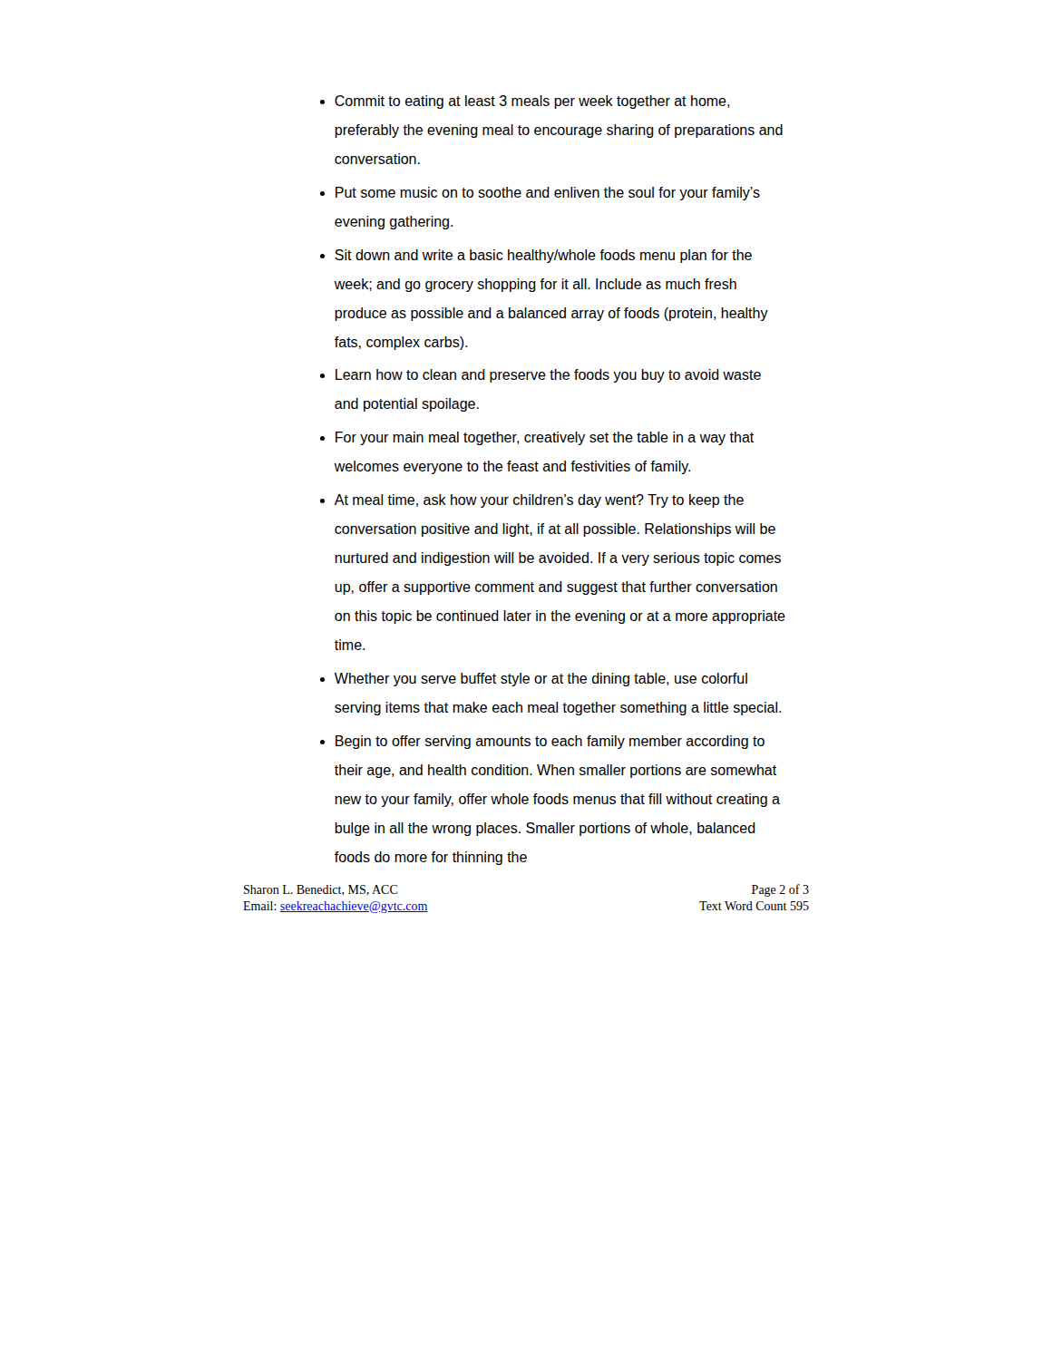Commit to eating at least 3 meals per week together at home, preferably the evening meal to encourage sharing of preparations and conversation.
Put some music on to soothe and enliven the soul for your family’s evening gathering.
Sit down and write a basic healthy/whole foods menu plan for the week; and go grocery shopping for it all. Include as much fresh produce as possible and a balanced array of foods (protein, healthy fats, complex carbs).
Learn how to clean and preserve the foods you buy to avoid waste and potential spoilage.
For your main meal together, creatively set the table in a way that welcomes everyone to the feast and festivities of family.
At meal time, ask how your children’s day went? Try to keep the conversation positive and light, if at all possible. Relationships will be nurtured and indigestion will be avoided. If a very serious topic comes up, offer a supportive comment and suggest that further conversation on this topic be continued later in the evening or at a more appropriate time.
Whether you serve buffet style or at the dining table, use colorful serving items that make each meal together something a little special.
Begin to offer serving amounts to each family member according to their age, and health condition. When smaller portions are somewhat new to your family, offer whole foods menus that fill without creating a bulge in all the wrong places. Smaller portions of whole, balanced foods do more for thinning the
Sharon L. Benedict, MS, ACC Page 2 of 3
Email: seekreachachieve@gvtc.com Text Word Count 595